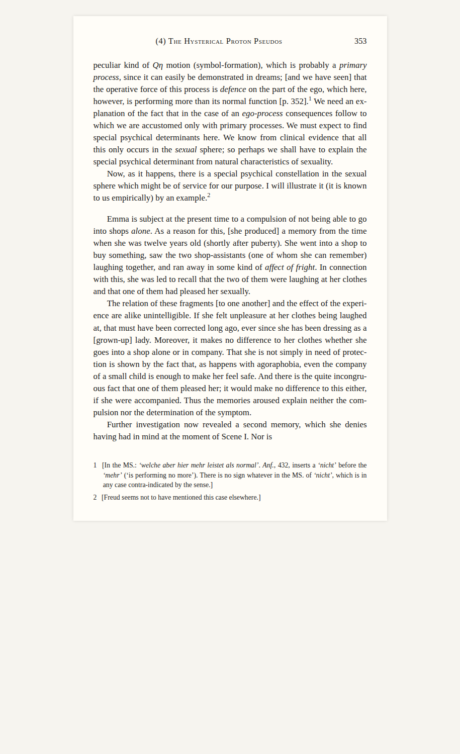(4) The Hysterical Proton Pseudos 353
peculiar kind of Qη motion (symbol-formation), which is probably a primary process, since it can easily be demonstrated in dreams; [and we have seen] that the operative force of this process is defence on the part of the ego, which here, however, is performing more than its normal function [p. 352].1 We need an explanation of the fact that in the case of an ego-process consequences follow to which we are accustomed only with primary processes. We must expect to find special psychical determinants here. We know from clinical evidence that all this only occurs in the sexual sphere; so perhaps we shall have to explain the special psychical determinant from natural characteristics of sexuality.
Now, as it happens, there is a special psychical constellation in the sexual sphere which might be of service for our purpose. I will illustrate it (it is known to us empirically) by an example.2
Emma is subject at the present time to a compulsion of not being able to go into shops alone. As a reason for this, [she produced] a memory from the time when she was twelve years old (shortly after puberty). She went into a shop to buy something, saw the two shop-assistants (one of whom she can remember) laughing together, and ran away in some kind of affect of fright. In connection with this, she was led to recall that the two of them were laughing at her clothes and that one of them had pleased her sexually.
The relation of these fragments [to one another] and the effect of the experience are alike unintelligible. If she felt unpleasure at her clothes being laughed at, that must have been corrected long ago, ever since she has been dressing as a [grown-up] lady. Moreover, it makes no difference to her clothes whether she goes into a shop alone or in company. That she is not simply in need of protection is shown by the fact that, as happens with agoraphobia, even the company of a small child is enough to make her feel safe. And there is the quite incongruous fact that one of them pleased her; it would make no difference to this either, if she were accompanied. Thus the memories aroused explain neither the compulsion nor the determination of the symptom.
Further investigation now revealed a second memory, which she denies having had in mind at the moment of Scene I. Nor is
1 [In the MS.: ‘welche aber hier mehr leistet als normal’. Anf., 432, inserts a ‘nicht’ before the ‘mehr’ (‘is performing no more’). There is no sign whatever in the MS. of ‘nicht’, which is in any case contra-indicated by the sense.]
2 [Freud seems not to have mentioned this case elsewhere.]